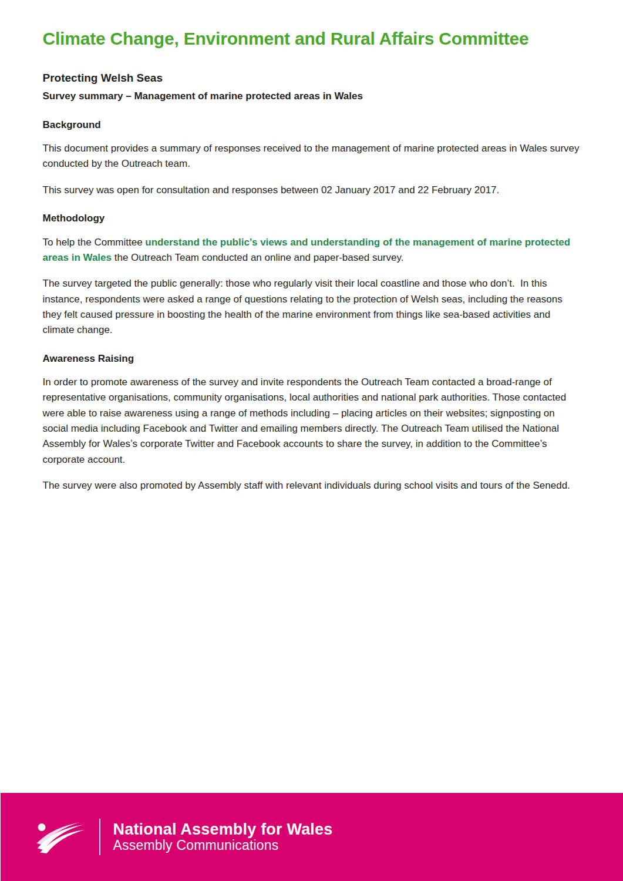Climate Change, Environment and Rural Affairs Committee
Protecting Welsh Seas
Survey summary – Management of marine protected areas in Wales
Background
This document provides a summary of responses received to the management of marine protected areas in Wales survey conducted by the Outreach team.
This survey was open for consultation and responses between 02 January 2017 and 22 February 2017.
Methodology
To help the Committee understand the public’s views and understanding of the management of marine protected areas in Wales the Outreach Team conducted an online and paper-based survey.
The survey targeted the public generally: those who regularly visit their local coastline and those who don’t. In this instance, respondents were asked a range of questions relating to the protection of Welsh seas, including the reasons they felt caused pressure in boosting the health of the marine environment from things like sea-based activities and climate change.
Awareness Raising
In order to promote awareness of the survey and invite respondents the Outreach Team contacted a broad-range of representative organisations, community organisations, local authorities and national park authorities. Those contacted were able to raise awareness using a range of methods including – placing articles on their websites; signposting on social media including Facebook and Twitter and emailing members directly. The Outreach Team utilised the National Assembly for Wales’s corporate Twitter and Facebook accounts to share the survey, in addition to the Committee’s corporate account.
The survey were also promoted by Assembly staff with relevant individuals during school visits and tours of the Senedd.
National Assembly for Wales
Assembly Communications